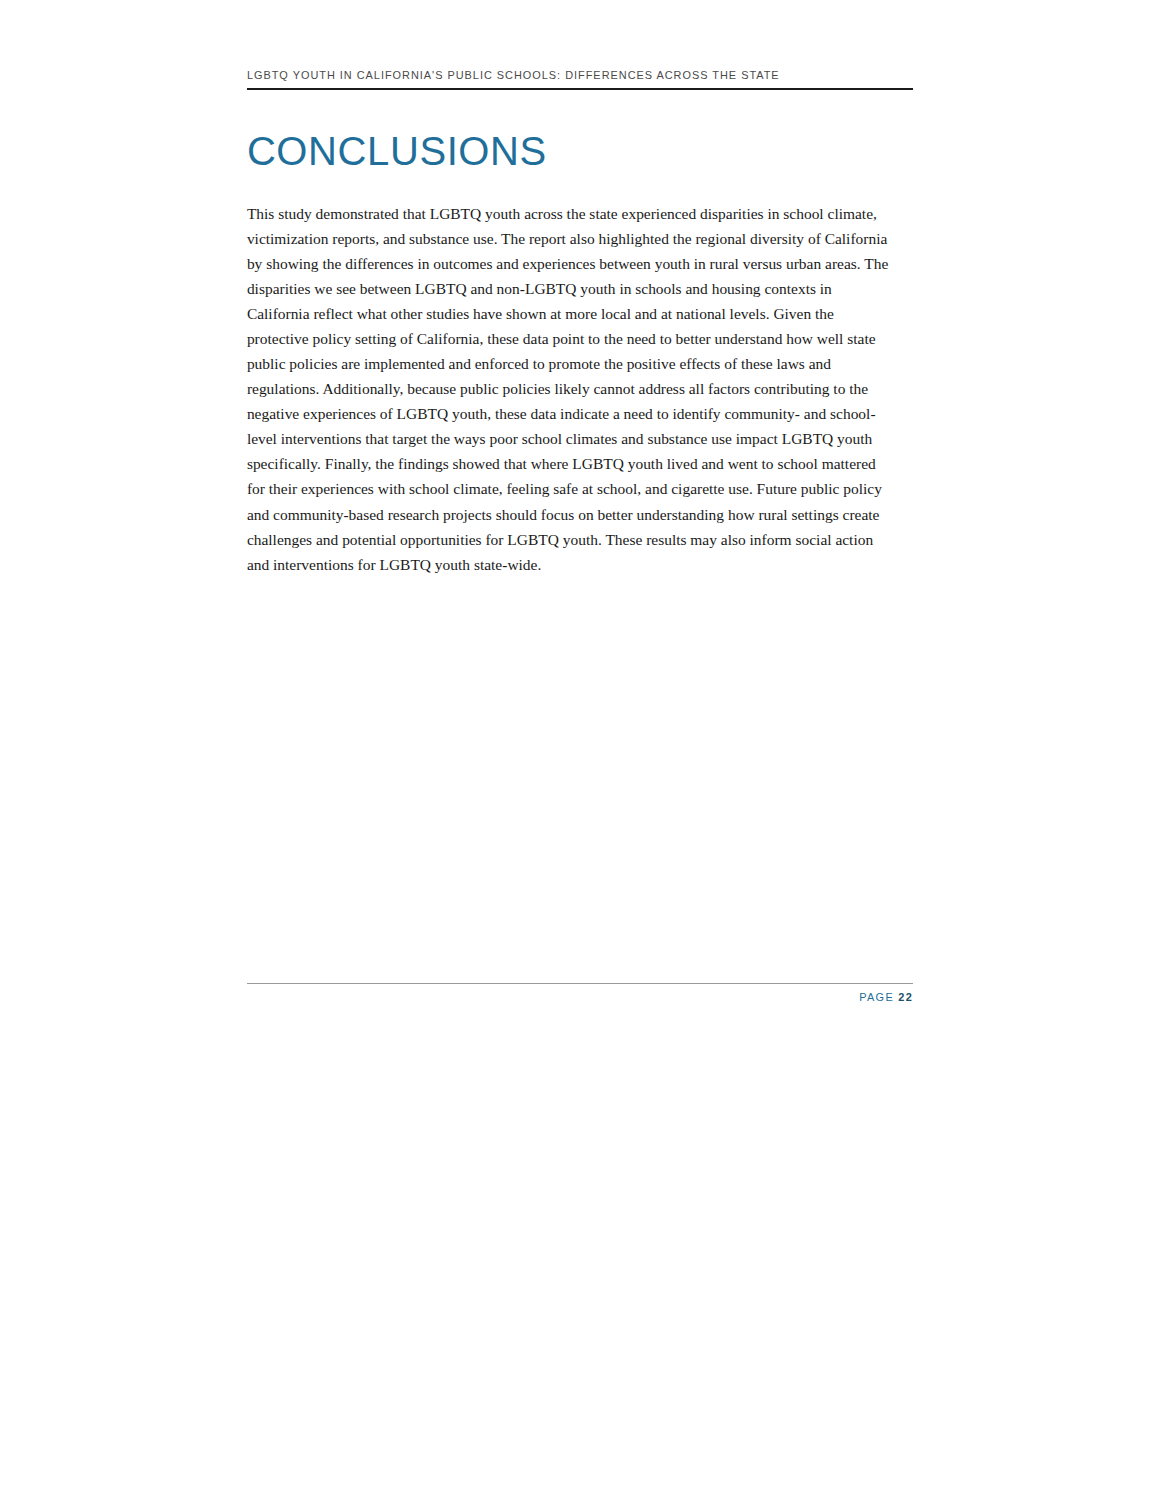LGBTQ Youth in California's Public Schools: Differences Across the State
CONCLUSIONS
This study demonstrated that LGBTQ youth across the state experienced disparities in school climate, victimization reports, and substance use. The report also highlighted the regional diversity of California by showing the differences in outcomes and experiences between youth in rural versus urban areas. The disparities we see between LGBTQ and non-LGBTQ youth in schools and housing contexts in California reflect what other studies have shown at more local and at national levels. Given the protective policy setting of California, these data point to the need to better understand how well state public policies are implemented and enforced to promote the positive effects of these laws and regulations. Additionally, because public policies likely cannot address all factors contributing to the negative experiences of LGBTQ youth, these data indicate a need to identify community- and school-level interventions that target the ways poor school climates and substance use impact LGBTQ youth specifically. Finally, the findings showed that where LGBTQ youth lived and went to school mattered for their experiences with school climate, feeling safe at school, and cigarette use. Future public policy and community-based research projects should focus on better understanding how rural settings create challenges and potential opportunities for LGBTQ youth. These results may also inform social action and interventions for LGBTQ youth state-wide.
Page 22